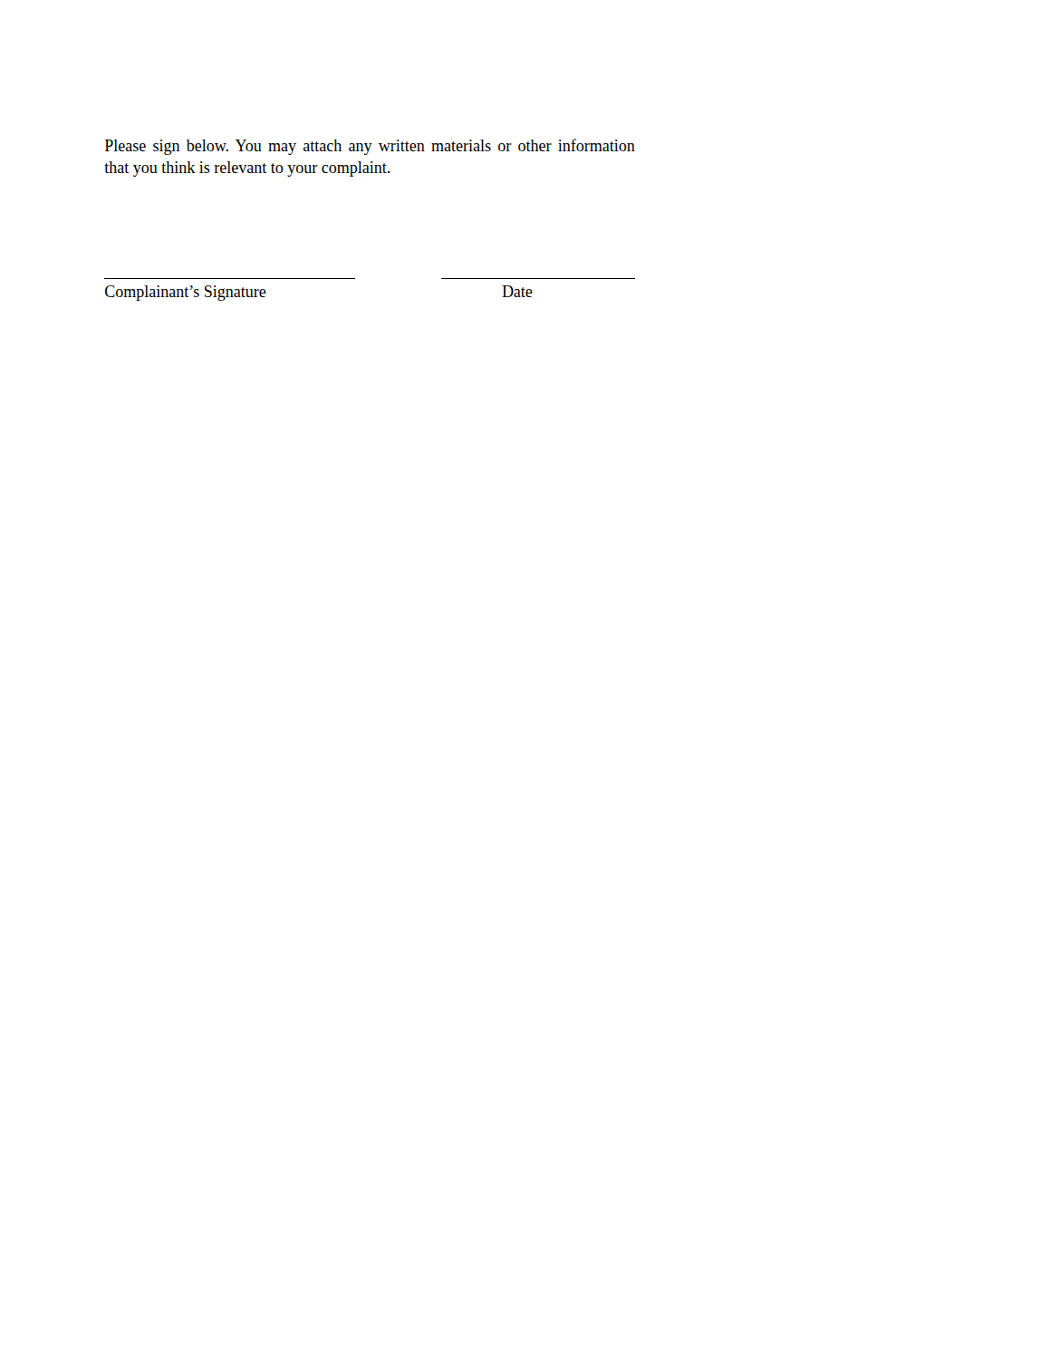Please sign below. You may attach any written materials or other information that you think is relevant to your complaint.
Complainant’s Signature
Date